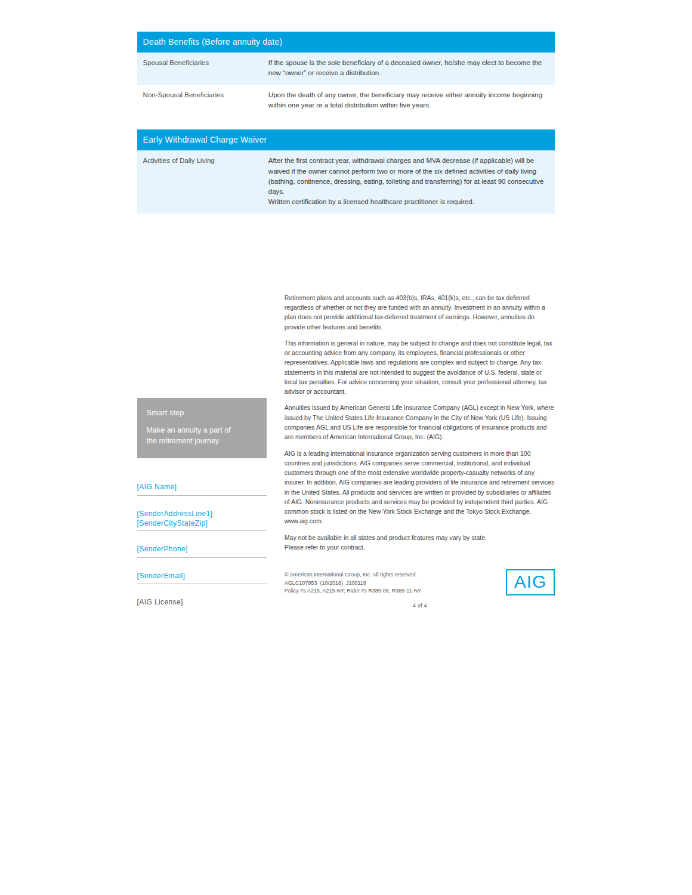| Death Benefits (Before annuity date) |
| --- |
| Spousal Beneficiaries | If the spouse is the sole beneficiary of a deceased owner, he/she may elect to become the new “owner” or receive a distribution. |
| Non-Spousal Beneficiaries | Upon the death of any owner, the beneficiary may receive either annuity income beginning within one year or a total distribution within five years. |
| Early Withdrawal Charge Waiver |
| --- |
| Activities of Daily Living | After the first contract year, withdrawal charges and MVA decrease (if applicable) will be waived if the owner cannot perform two or more of the six defined activities of daily living (bathing, continence, dressing, eating, toileting and transferring) for at least 90 consecutive days. Written certification by a licensed healthcare practitioner is required. |
Smart step
Make an annuity a part of
the retirement journey
[AIG Name]
[SenderAddressLine1]
[SenderCityStateZip]
[SenderPhone]
[SenderEmail]
[AIG License]
Retirement plans and accounts such as 403(b)s, IRAs, 401(k)s, etc., can be tax deferred regardless of whether or not they are funded with an annuity. Investment in an annuity within a plan does not provide additional tax-deferred treatment of earnings. However, annuities do provide other features and benefits.
This information is general in nature, may be subject to change and does not constitute legal, tax or accounting advice from any company, its employees, financial professionals or other representatives. Applicable laws and regulations are complex and subject to change. Any tax statements in this material are not intended to suggest the avoidance of U.S. federal, state or local tax penalties. For advice concerning your situation, consult your professional attorney, tax advisor or accountant.
Annuities issued by American General Life Insurance Company (AGL) except in New York, where issued by The United States Life Insurance Company in the City of New York (US Life). Issuing companies AGL and US Life are responsible for financial obligations of insurance products and are members of American International Group, Inc. (AIG).
AIG is a leading international insurance organization serving customers in more than 100 countries and jurisdictions. AIG companies serve commercial, institutional, and individual customers through one of the most extensive worldwide property-casualty networks of any insurer. In addition, AIG companies are leading providers of life insurance and retirement services in the United States. All products and services are written or provided by subsidiaries or affiliates of AIG. Noninsurance products and services may be provided by independent third parties. AIG common stock is listed on the New York Stock Exchange and the Tokyo Stock Exchange. www.aig.com.
May not be available in all states and product features may vary by state.
Please refer to your contract.
© American International Group, Inc. All rights reserved.
AGLC107953 (10/2016) J100118
Policy #s A215, A215-NY; Rider #s R389-06, R389-11-NY
AIG
4 of 4